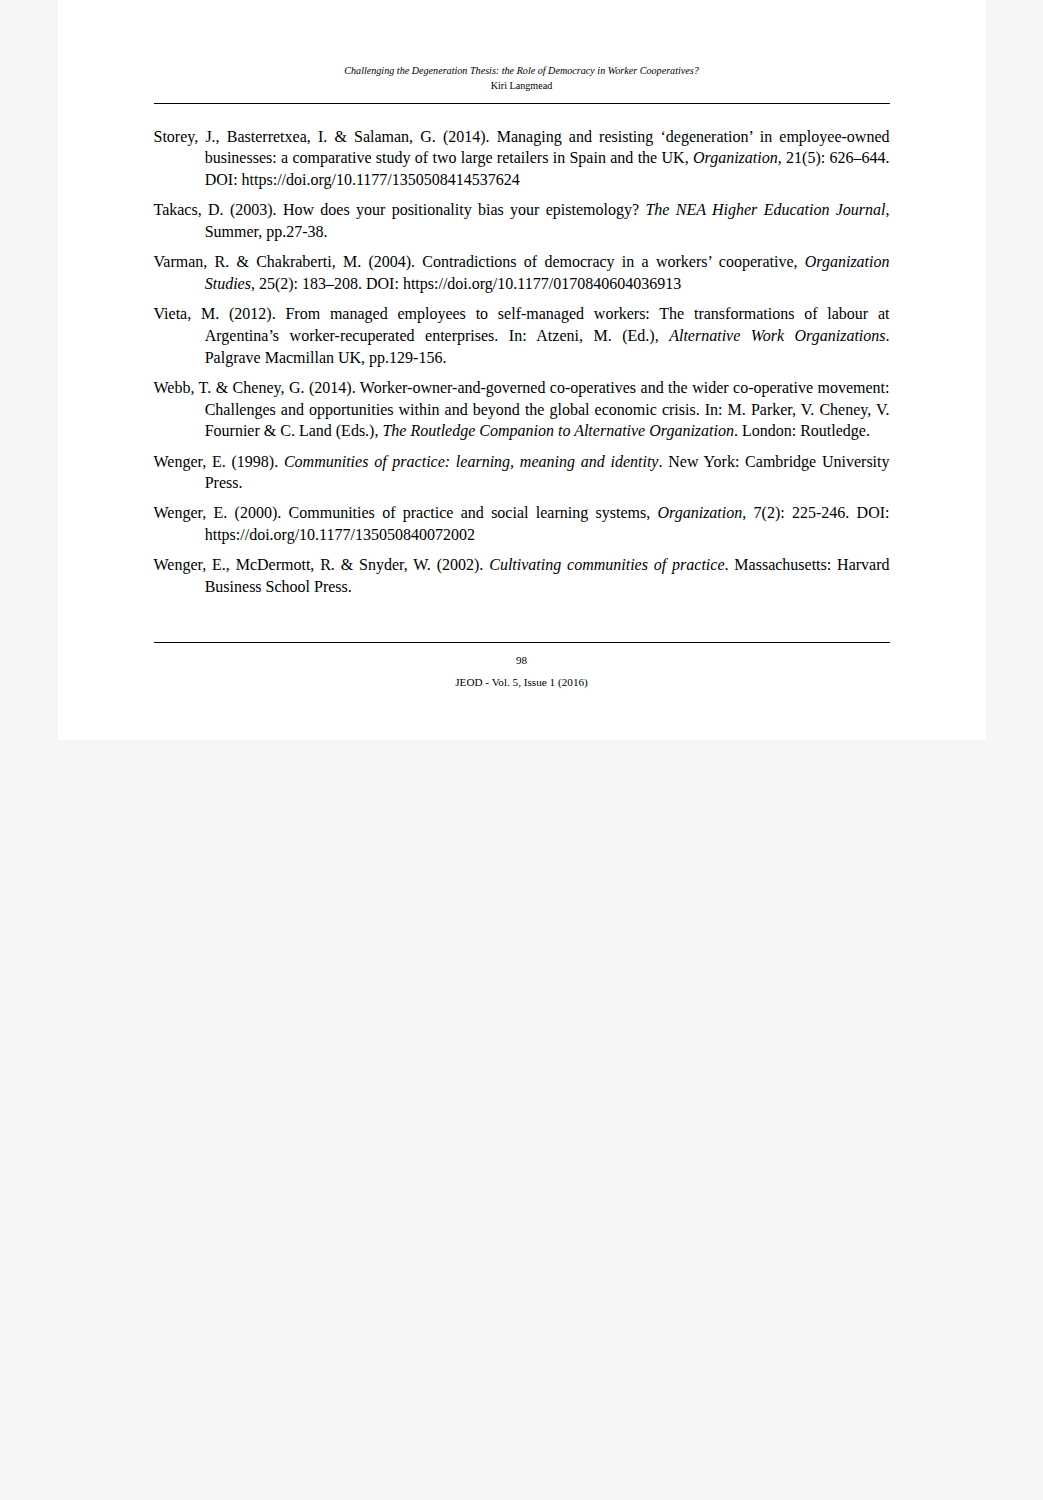Challenging the Degeneration Thesis: the Role of Democracy in Worker Cooperatives?
Kiri Langmead
Storey, J., Basterretxea, I. & Salaman, G. (2014). Managing and resisting ‘degeneration’ in employee-owned businesses: a comparative study of two large retailers in Spain and the UK, Organization, 21(5): 626–644. DOI: https://doi.org/10.1177/1350508414537624
Takacs, D. (2003). How does your positionality bias your epistemology? The NEA Higher Education Journal, Summer, pp.27-38.
Varman, R. & Chakraberti, M. (2004). Contradictions of democracy in a workers’ cooperative, Organization Studies, 25(2): 183–208. DOI: https://doi.org/10.1177/0170840604036913
Vieta, M. (2012). From managed employees to self-managed workers: The transformations of labour at Argentina’s worker-recuperated enterprises. In: Atzeni, M. (Ed.), Alternative Work Organizations. Palgrave Macmillan UK, pp.129-156.
Webb, T. & Cheney, G. (2014). Worker-owner-and-governed co-operatives and the wider co-operative movement: Challenges and opportunities within and beyond the global economic crisis. In: M. Parker, V. Cheney, V. Fournier & C. Land (Eds.), The Routledge Companion to Alternative Organization. London: Routledge.
Wenger, E. (1998). Communities of practice: learning, meaning and identity. New York: Cambridge University Press.
Wenger, E. (2000). Communities of practice and social learning systems, Organization, 7(2): 225-246. DOI: https://doi.org/10.1177/135050840072002
Wenger, E., McDermott, R. & Snyder, W. (2002). Cultivating communities of practice. Massachusetts: Harvard Business School Press.
98 JEOD - Vol. 5, Issue 1 (2016)